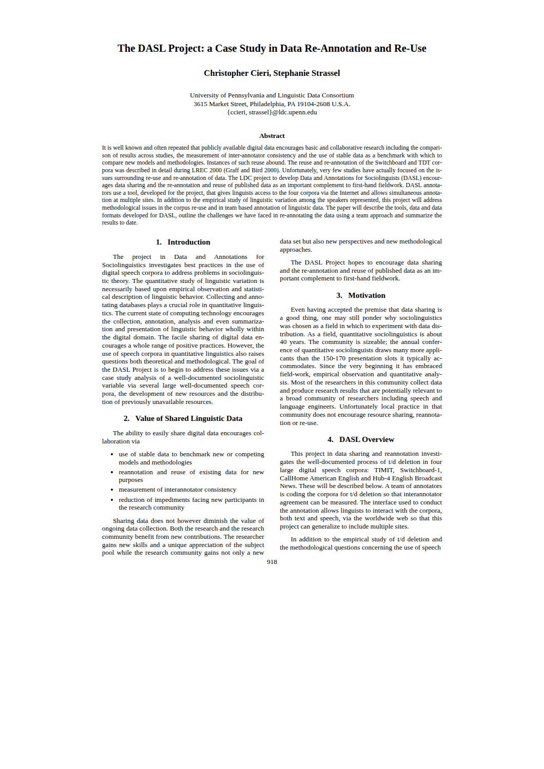The DASL Project: a Case Study in Data Re-Annotation and Re-Use
Christopher Cieri, Stephanie Strassel
University of Pennsylvania and Linguistic Data Consortium
3615 Market Street, Philadelphia, PA 19104-2608 U.S.A.
{ccieri, strassel}@ldc.upenn.edu
Abstract
It is well known and often repeated that publicly available digital data encourages basic and collaborative research including the comparison of results across studies, the measurement of inter-annotator consistency and the use of stable data as a benchmark with which to compare new models and methodologies. Instances of such reuse abound. The reuse and re-annotation of the Switchboard and TDT corpora was described in detail during LREC 2000 (Graff and Bird 2000). Unfortunately, very few studies have actually focused on the issues surrounding re-use and re-annotation of data. The LDC project to develop Data and Annotations for Sociolinguists (DASL) encourages data sharing and the re-annotation and reuse of published data as an important complement to first-hand fieldwork. DASL annotators use a tool, developed for the project, that gives linguists access to the four corpora via the Internet and allows simultaneous annotation at multiple sites. In addition to the empirical study of linguistic variation among the speakers represented, this project will address methodological issues in the corpus re-use and in team based annotation of linguistic data. The paper will describe the tools, data and data formats developed for DASL, outline the challenges we have faced in re-annotating the data using a team approach and summarize the results to date.
1. Introduction
The project in Data and Annotations for Sociolinguistics investigates best practices in the use of digital speech corpora to address problems in sociolinguistic theory. The quantitative study of linguistic variation is necessarily based upon empirical observation and statistical description of linguistic behavior. Collecting and annotating databases plays a crucial role in quantitative linguistics. The current state of computing technology encourages the collection, annotation, analysis and even summarization and presentation of linguistic behavior wholly within the digital domain. The facile sharing of digital data encourages a whole range of positive practices. However, the use of speech corpora in quantitative linguistics also raises questions both theoretical and methodological. The goal of the DASL Project is to begin to address these issues via a case study analysis of a well-documented sociolinguistic variable via several large well-documented speech corpora, the development of new resources and the distribution of previously unavailable resources.
2. Value of Shared Linguistic Data
The ability to easily share digital data encourages collaboration via
use of stable data to benchmark new or competing models and methodologies
reannotation and reuse of existing data for new purposes
measurement of interannotator consistency
reduction of impediments facing new participants in the research community
Sharing data does not however diminish the value of ongoing data collection. Both the research and the research community benefit from new contributions. The researcher gains new skills and a unique appreciation of the subject pool while the research community gains not only a new data set but also new perspectives and new methodological approaches.
The DASL Project hopes to encourage data sharing and the re-annotation and reuse of published data as an important complement to first-hand fieldwork.
3. Motivation
Even having accepted the premise that data sharing is a good thing, one may still ponder why sociolinguistics was chosen as a field in which to experiment with data distribution. As a field, quantitative sociolinguistics is about 40 years. The community is sizeable; the annual conference of quantitative sociolinguists draws many more applicants than the 150-170 presentation slots it typically accommodates. Since the very beginning it has embraced field-work, empirical observation and quantitative analysis. Most of the researchers in this community collect data and produce research results that are potentially relevant to a broad community of researchers including speech and language engineers. Unfortunately local practice in that community does not encourage resource sharing, reannotation or re-use.
4. DASL Overview
This project in data sharing and reannotation investigates the well-documented process of t/d deletion in four large digital speech corpora: TIMIT, Switchboard-1, CallHome American English and Hub-4 English Broadcast News. These will be described below. A team of annotators is coding the corpora for t/d deletion so that interannotator agreement can be measured. The interface used to conduct the annotation allows linguists to interact with the corpora, both text and speech, via the worldwide web so that this project can generalize to include multiple sites.
In addition to the empirical study of t/d deletion and the methodological questions concerning the use of speech
918